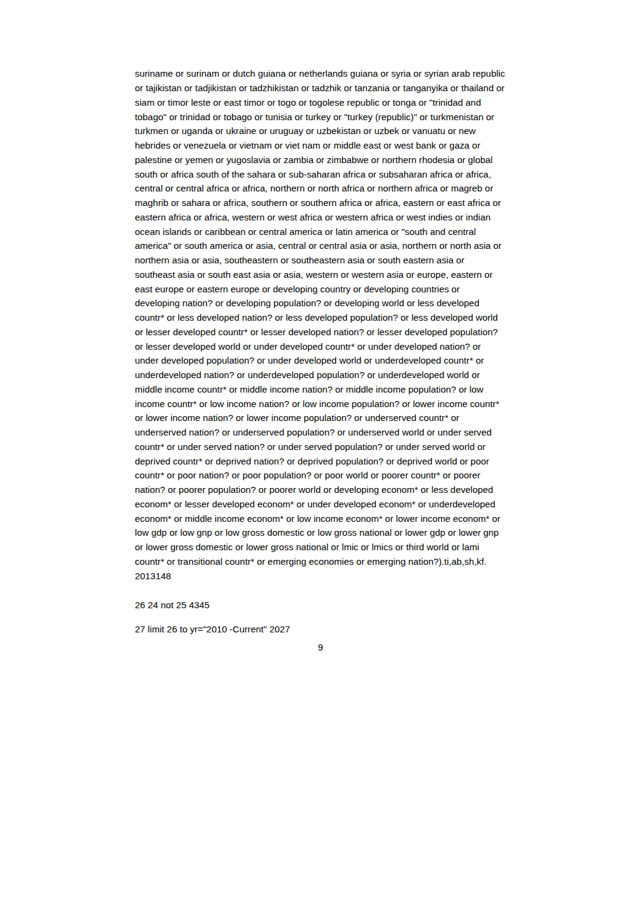suriname or surinam or dutch guiana or netherlands guiana or syria or syrian arab republic or tajikistan or tadjikistan or tadzhikistan or tadzhik or tanzania or tanganyika or thailand or siam or timor leste or east timor or togo or togolese republic or tonga or "trinidad and tobago" or trinidad or tobago or tunisia or turkey or "turkey (republic)" or turkmenistan or turkmen or uganda or ukraine or uruguay or uzbekistan or uzbek or vanuatu or new hebrides or venezuela or vietnam or viet nam or middle east or west bank or gaza or palestine or yemen or yugoslavia or zambia or zimbabwe or northern rhodesia or global south or africa south of the sahara or sub-saharan africa or subsaharan africa or africa, central or central africa or africa, northern or north africa or northern africa or magreb or maghrib or sahara or africa, southern or southern africa or africa, eastern or east africa or eastern africa or africa, western or west africa or western africa or west indies or indian ocean islands or caribbean or central america or latin america or "south and central america" or south america or asia, central or central asia or asia, northern or north asia or northern asia or asia, southeastern or southeastern asia or south eastern asia or southeast asia or south east asia or asia, western or western asia or europe, eastern or east europe or eastern europe or developing country or developing countries or developing nation? or developing population? or developing world or less developed countr* or less developed nation? or less developed population? or less developed world or lesser developed countr* or lesser developed nation? or lesser developed population? or lesser developed world or under developed countr* or under developed nation? or under developed population? or under developed world or underdeveloped countr* or underdeveloped nation? or underdeveloped population? or underdeveloped world or middle income countr* or middle income nation? or middle income population? or low income countr* or low income nation? or low income population? or lower income countr* or lower income nation? or lower income population? or underserved countr* or underserved nation? or underserved population? or underserved world or under served countr* or under served nation? or under served population? or under served world or deprived countr* or deprived nation? or deprived population? or deprived world or poor countr* or poor nation? or poor population? or poor world or poorer countr* or poorer nation? or poorer population? or poorer world or developing econom* or less developed econom* or lesser developed econom* or under developed econom* or underdeveloped econom* or middle income econom* or low income econom* or lower income econom* or low gdp or low gnp or low gross domestic or low gross national or lower gdp or lower gnp or lower gross domestic or lower gross national or lmic or lmics or third world or lami countr* or transitional countr* or emerging economies or emerging nation?).ti,ab,sh,kf. 2013148
26 24 not 25 4345
27 limit 26 to yr="2010 -Current" 2027
9